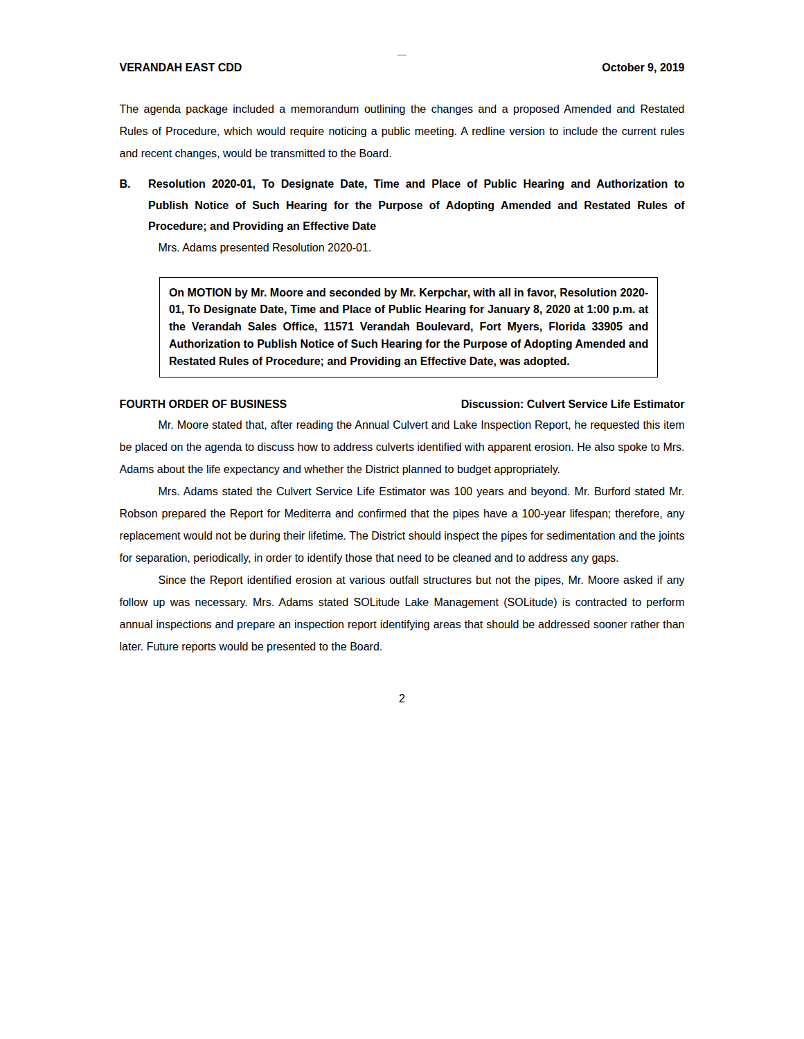—
VERANDAH EAST CDD October 9, 2019
The agenda package included a memorandum outlining the changes and a proposed Amended and Restated Rules of Procedure, which would require noticing a public meeting. A redline version to include the current rules and recent changes, would be transmitted to the Board.
B.
Resolution 2020-01, To Designate Date, Time and Place of Public Hearing and Authorization to Publish Notice of Such Hearing for the Purpose of Adopting Amended and Restated Rules of Procedure; and Providing an Effective Date
Mrs. Adams presented Resolution 2020-01.
On MOTION by Mr. Moore and seconded by Mr. Kerpchar, with all in favor, Resolution 2020-01, To Designate Date, Time and Place of Public Hearing for January 8, 2020 at 1:00 p.m. at the Verandah Sales Office, 11571 Verandah Boulevard, Fort Myers, Florida 33905 and Authorization to Publish Notice of Such Hearing for the Purpose of Adopting Amended and Restated Rules of Procedure; and Providing an Effective Date, was adopted.
FOURTH ORDER OF BUSINESS Discussion: Culvert Service Life Estimator
Mr. Moore stated that, after reading the Annual Culvert and Lake Inspection Report, he requested this item be placed on the agenda to discuss how to address culverts identified with apparent erosion. He also spoke to Mrs. Adams about the life expectancy and whether the District planned to budget appropriately.
Mrs. Adams stated the Culvert Service Life Estimator was 100 years and beyond. Mr. Burford stated Mr. Robson prepared the Report for Mediterra and confirmed that the pipes have a 100-year lifespan; therefore, any replacement would not be during their lifetime. The District should inspect the pipes for sedimentation and the joints for separation, periodically, in order to identify those that need to be cleaned and to address any gaps.
Since the Report identified erosion at various outfall structures but not the pipes, Mr. Moore asked if any follow up was necessary. Mrs. Adams stated SOLitude Lake Management (SOLitude) is contracted to perform annual inspections and prepare an inspection report identifying areas that should be addressed sooner rather than later. Future reports would be presented to the Board.
2